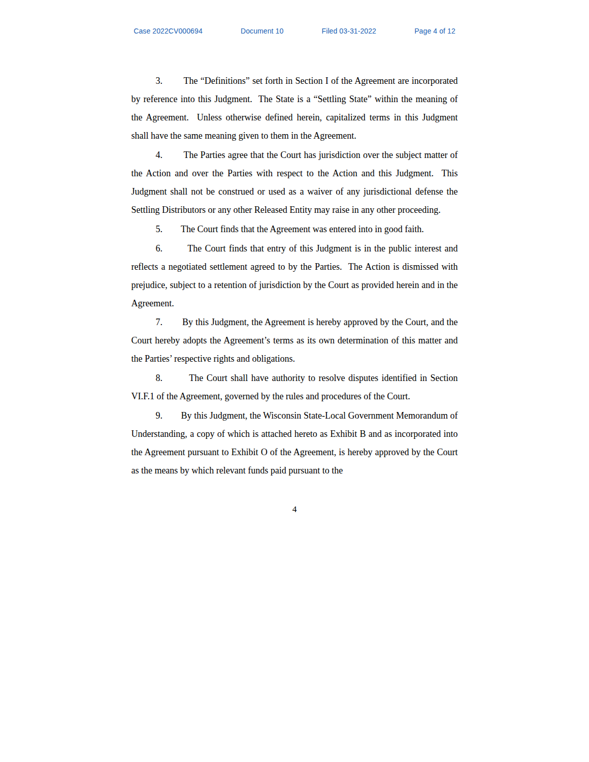Case 2022CV000694 Document 10 Filed 03-31-2022 Page 4 of 12
3. The “Definitions” set forth in Section I of the Agreement are incorporated by reference into this Judgment. The State is a “Settling State” within the meaning of the Agreement. Unless otherwise defined herein, capitalized terms in this Judgment shall have the same meaning given to them in the Agreement.
4. The Parties agree that the Court has jurisdiction over the subject matter of the Action and over the Parties with respect to the Action and this Judgment. This Judgment shall not be construed or used as a waiver of any jurisdictional defense the Settling Distributors or any other Released Entity may raise in any other proceeding.
5. The Court finds that the Agreement was entered into in good faith.
6. The Court finds that entry of this Judgment is in the public interest and reflects a negotiated settlement agreed to by the Parties. The Action is dismissed with prejudice, subject to a retention of jurisdiction by the Court as provided herein and in the Agreement.
7. By this Judgment, the Agreement is hereby approved by the Court, and the Court hereby adopts the Agreement’s terms as its own determination of this matter and the Parties’ respective rights and obligations.
8. The Court shall have authority to resolve disputes identified in Section VI.F.1 of the Agreement, governed by the rules and procedures of the Court.
9. By this Judgment, the Wisconsin State-Local Government Memorandum of Understanding, a copy of which is attached hereto as Exhibit B and as incorporated into the Agreement pursuant to Exhibit O of the Agreement, is hereby approved by the Court as the means by which relevant funds paid pursuant to the
4